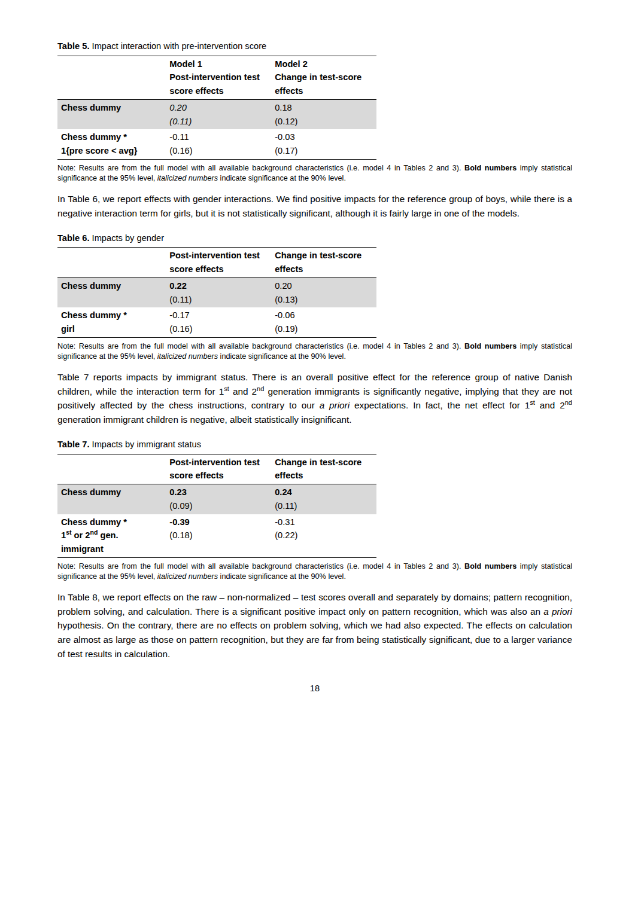Table 5. Impact interaction with pre-intervention score
| | Model 1 Post-intervention test score effects | Model 2 Change in test-score effects |
| --- | --- | --- |
| Chess dummy | 0.20 (0.11) | 0.18 (0.12) |
| Chess dummy * 1{pre score < avg} | -0.11 (0.16) | -0.03 (0.17) |
Note: Results are from the full model with all available background characteristics (i.e. model 4 in Tables 2 and 3). Bold numbers imply statistical significance at the 95% level, italicized numbers indicate significance at the 90% level.
In Table 6, we report effects with gender interactions. We find positive impacts for the reference group of boys, while there is a negative interaction term for girls, but it is not statistically significant, although it is fairly large in one of the models.
Table 6. Impacts by gender
| | Post-intervention test score effects | Change in test-score effects |
| --- | --- | --- |
| Chess dummy | 0.22 (0.11) | 0.20 (0.13) |
| Chess dummy * girl | -0.17 (0.16) | -0.06 (0.19) |
Note: Results are from the full model with all available background characteristics (i.e. model 4 in Tables 2 and 3). Bold numbers imply statistical significance at the 95% level, italicized numbers indicate significance at the 90% level.
Table 7 reports impacts by immigrant status. There is an overall positive effect for the reference group of native Danish children, while the interaction term for 1st and 2nd generation immigrants is significantly negative, implying that they are not positively affected by the chess instructions, contrary to our a priori expectations. In fact, the net effect for 1st and 2nd generation immigrant children is negative, albeit statistically insignificant.
Table 7. Impacts by immigrant status
| | Post-intervention test score effects | Change in test-score effects |
| --- | --- | --- |
| Chess dummy | 0.23 (0.09) | 0.24 (0.11) |
| Chess dummy * 1 st or 2 nd gen. immigrant | -0.39 (0.18) | -0.31 (0.22) |
Note: Results are from the full model with all available background characteristics (i.e. model 4 in Tables 2 and 3). Bold numbers imply statistical significance at the 95% level, italicized numbers indicate significance at the 90% level.
In Table 8, we report effects on the raw – non-normalized – test scores overall and separately by domains; pattern recognition, problem solving, and calculation. There is a significant positive impact only on pattern recognition, which was also an a priori hypothesis. On the contrary, there are no effects on problem solving, which we had also expected. The effects on calculation are almost as large as those on pattern recognition, but they are far from being statistically significant, due to a larger variance of test results in calculation.
18